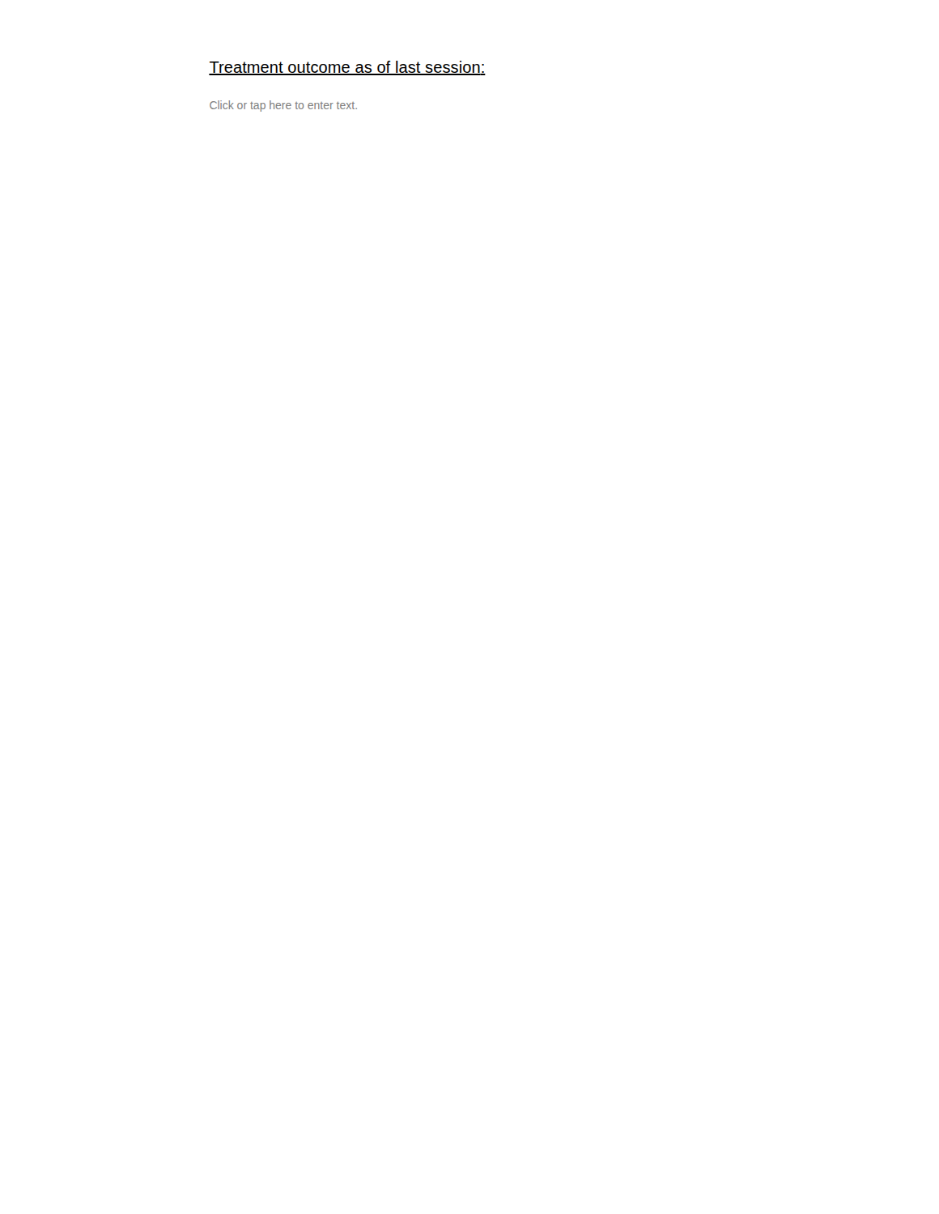Treatment outcome as of last session:
Click or tap here to enter text.